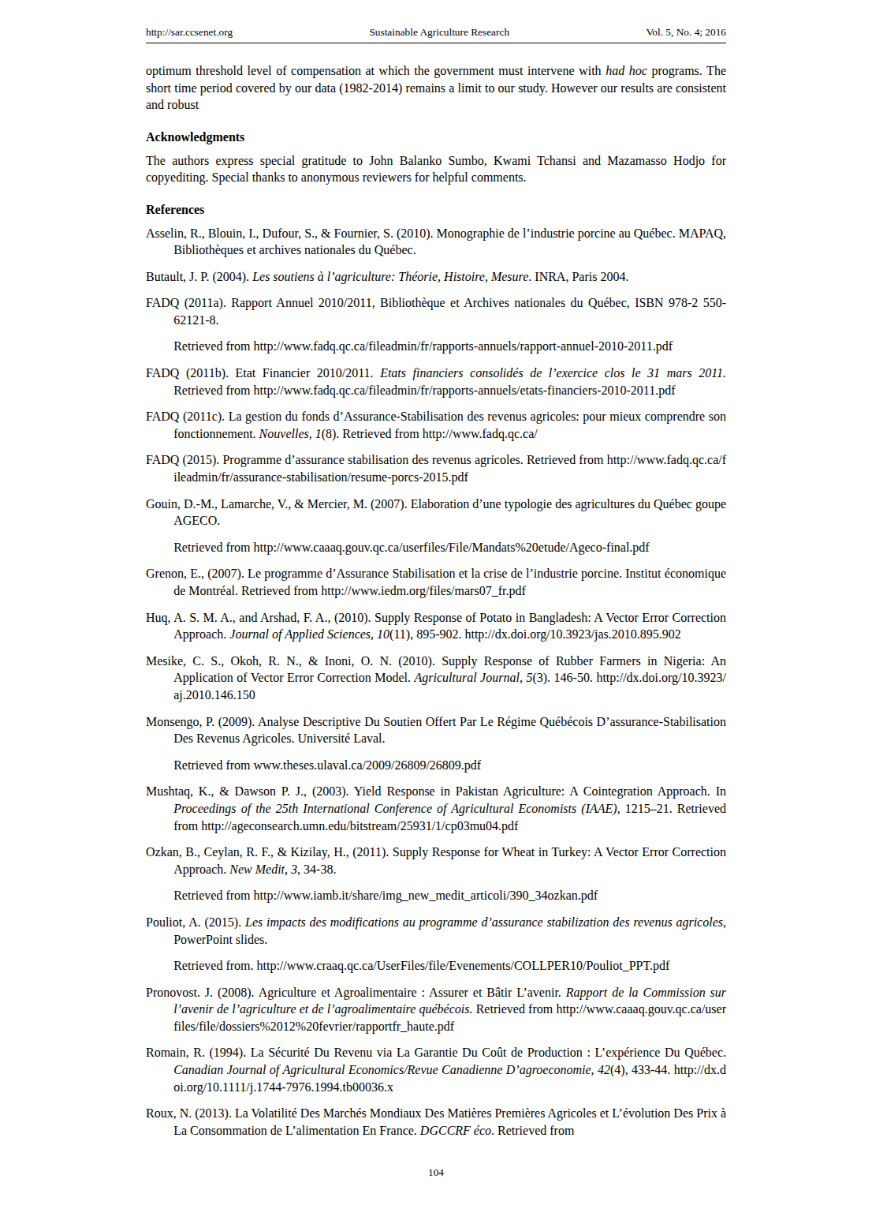http://sar.ccsenet.org Sustainable Agriculture Research Vol. 5, No. 4; 2016
optimum threshold level of compensation at which the government must intervene with had hoc programs. The short time period covered by our data (1982-2014) remains a limit to our study. However our results are consistent and robust
Acknowledgments
The authors express special gratitude to John Balanko Sumbo, Kwami Tchansi and Mazamasso Hodjo for copyediting. Special thanks to anonymous reviewers for helpful comments.
References
Asselin, R., Blouin, I., Dufour, S., & Fournier, S. (2010). Monographie de l’industrie porcine au Québec. MAPAQ, Bibliothèques et archives nationales du Québec.
Butault, J. P. (2004). Les soutiens à l’agriculture: Théorie, Histoire, Mesure. INRA, Paris 2004.
FADQ (2011a). Rapport Annuel 2010/2011, Bibliothèque et Archives nationales du Québec, ISBN 978-2 550-62121-8.
Retrieved from http://www.fadq.qc.ca/fileadmin/fr/rapports-annuels/rapport-annuel-2010-2011.pdf
FADQ (2011b). Etat Financier 2010/2011. Etats financiers consolidés de l’exercice clos le 31 mars 2011. Retrieved from http://www.fadq.qc.ca/fileadmin/fr/rapports-annuels/etats-financiers-2010-2011.pdf
FADQ (2011c). La gestion du fonds d’Assurance-Stabilisation des revenus agricoles: pour mieux comprendre son fonctionnement. Nouvelles, 1(8). Retrieved from http://www.fadq.qc.ca/
FADQ (2015). Programme d’assurance stabilisation des revenus agricoles. Retrieved from http://www.fadq.qc.ca/fileadmin/fr/assurance-stabilisation/resume-porcs-2015.pdf
Gouin, D.-M., Lamarche, V., & Mercier, M. (2007). Elaboration d’une typologie des agricultures du Québec goupe AGECO.
Retrieved from http://www.caaaq.gouv.qc.ca/userfiles/File/Mandats%20etude/Ageco-final.pdf
Grenon, E., (2007). Le programme d’Assurance Stabilisation et la crise de l’industrie porcine. Institut économique de Montréal. Retrieved from http://www.iedm.org/files/mars07_fr.pdf
Huq, A. S. M. A., and Arshad, F. A., (2010). Supply Response of Potato in Bangladesh: A Vector Error Correction Approach. Journal of Applied Sciences, 10(11), 895-902. http://dx.doi.org/10.3923/jas.2010.895.902
Mesike, C. S., Okoh, R. N., & Inoni, O. N. (2010). Supply Response of Rubber Farmers in Nigeria: An Application of Vector Error Correction Model. Agricultural Journal, 5(3). 146-50. http://dx.doi.org/10.3923/aj.2010.146.150
Monsengo, P. (2009). Analyse Descriptive Du Soutien Offert Par Le Régime Québécois D’assurance-Stabilisation Des Revenus Agricoles. Université Laval.
Retrieved from www.theses.ulaval.ca/2009/26809/26809.pdf
Mushtaq, K., & Dawson P. J., (2003). Yield Response in Pakistan Agriculture: A Cointegration Approach. In Proceedings of the 25th International Conference of Agricultural Economists (IAAE), 1215–21. Retrieved from http://ageconsearch.umn.edu/bitstream/25931/1/cp03mu04.pdf
Ozkan, B., Ceylan, R. F., & Kizilay, H., (2011). Supply Response for Wheat in Turkey: A Vector Error Correction Approach. New Medit, 3, 34-38.
Retrieved from http://www.iamb.it/share/img_new_medit_articoli/390_34ozkan.pdf
Pouliot, A. (2015). Les impacts des modifications au programme d’assurance stabilization des revenus agricoles, PowerPoint slides.
Retrieved from. http://www.craaq.qc.ca/UserFiles/file/Evenements/COLLPER10/Pouliot_PPT.pdf
Pronovost. J. (2008). Agriculture et Agroalimentaire : Assurer et Bâtir L’avenir. Rapport de la Commission sur l’avenir de l’agriculture et de l’agroalimentaire québécois. Retrieved from http://www.caaaq.gouv.qc.ca/userfiles/file/dossiers%2012%20fevrier/rapportfr_haute.pdf
Romain, R. (1994). La Sécurité Du Revenu via La Garantie Du Coût de Production : L’expérience Du Québec. Canadian Journal of Agricultural Economics/Revue Canadienne D’agroeconomie, 42(4), 433-44. http://dx.doi.org/10.1111/j.1744-7976.1994.tb00036.x
Roux, N. (2013). La Volatilité Des Marchés Mondiaux Des Matières Premières Agricoles et L’évolution Des Prix à La Consommation de L’alimentation En France. DGCCRF éco. Retrieved from
104